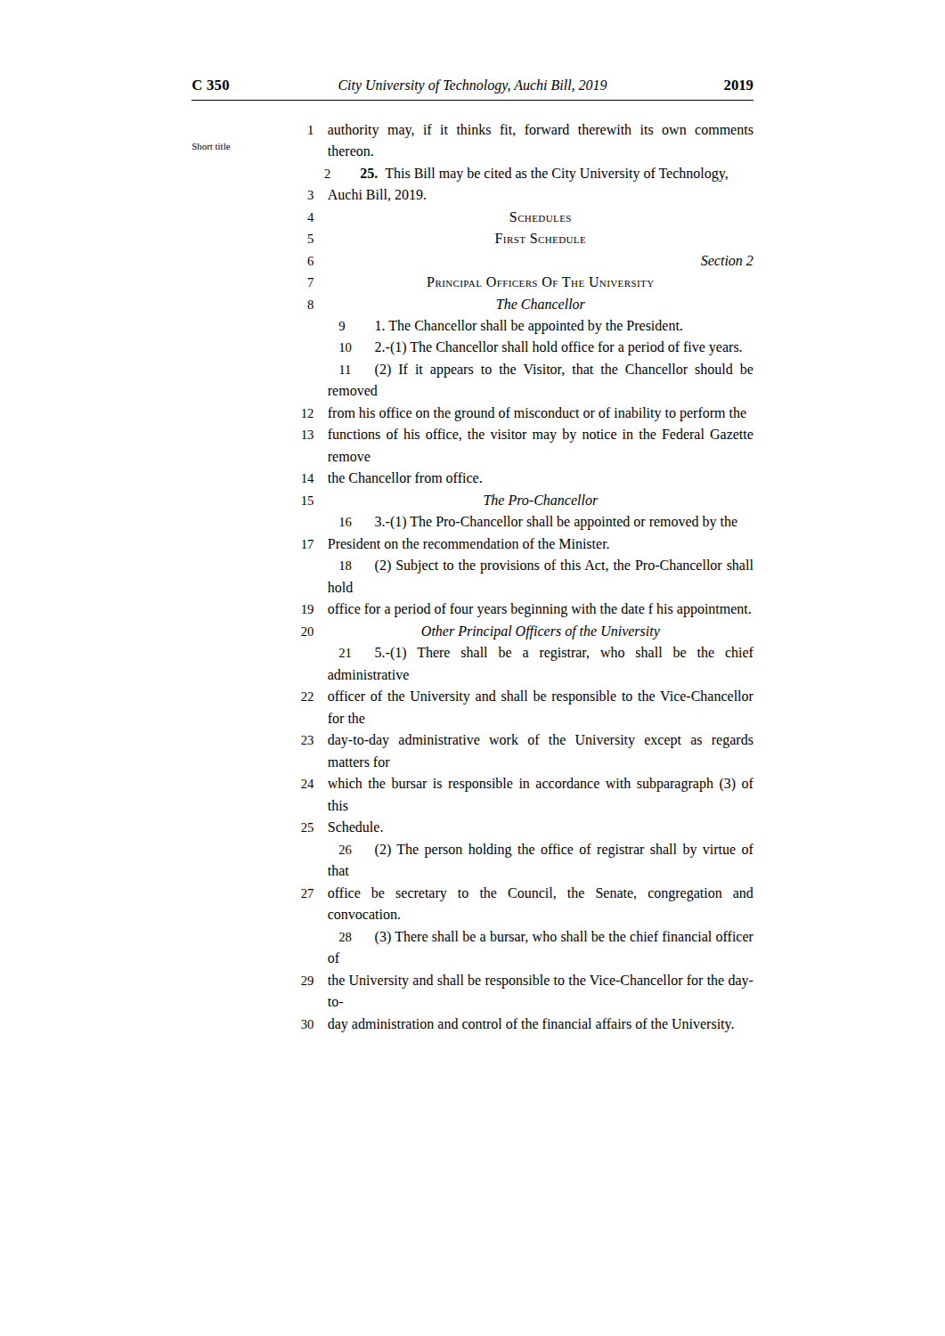C 350
City University of Technology, Auchi Bill, 2019
2019
Short title
authority may, if it thinks fit, forward therewith its own comments thereon.
25. This Bill may be cited as the City University of Technology,
Auchi Bill, 2019.
Schedules
First Schedule
Section 2
Principal Officers Of The University
The Chancellor
1. The Chancellor shall be appointed by the President.
2.-(1) The Chancellor shall hold office for a period of five years.
(2) If it appears to the Visitor, that the Chancellor should be removed
from his office on the ground of misconduct or of inability to perform the
functions of his office, the visitor may by notice in the Federal Gazette remove
the Chancellor from office.
The Pro-Chancellor
3.-(1) The Pro-Chancellor shall be appointed or removed by the
President on the recommendation of the Minister.
(2) Subject to the provisions of this Act, the Pro-Chancellor shall hold
office for a period of four years beginning with the date f his appointment.
Other Principal Officers of the University
5.-(1) There shall be a registrar, who shall be the chief administrative
officer of the University and shall be responsible to the Vice-Chancellor for the
day-to-day administrative work of the University except as regards matters for
which the bursar is responsible in accordance with subparagraph (3) of this
Schedule.
(2) The person holding the office of registrar shall by virtue of that
office be secretary to the Council, the Senate, congregation and convocation.
(3) There shall be a bursar, who shall be the chief financial officer of
the University and shall be responsible to the Vice-Chancellor for the day-to-
day administration and control of the financial affairs of the University.